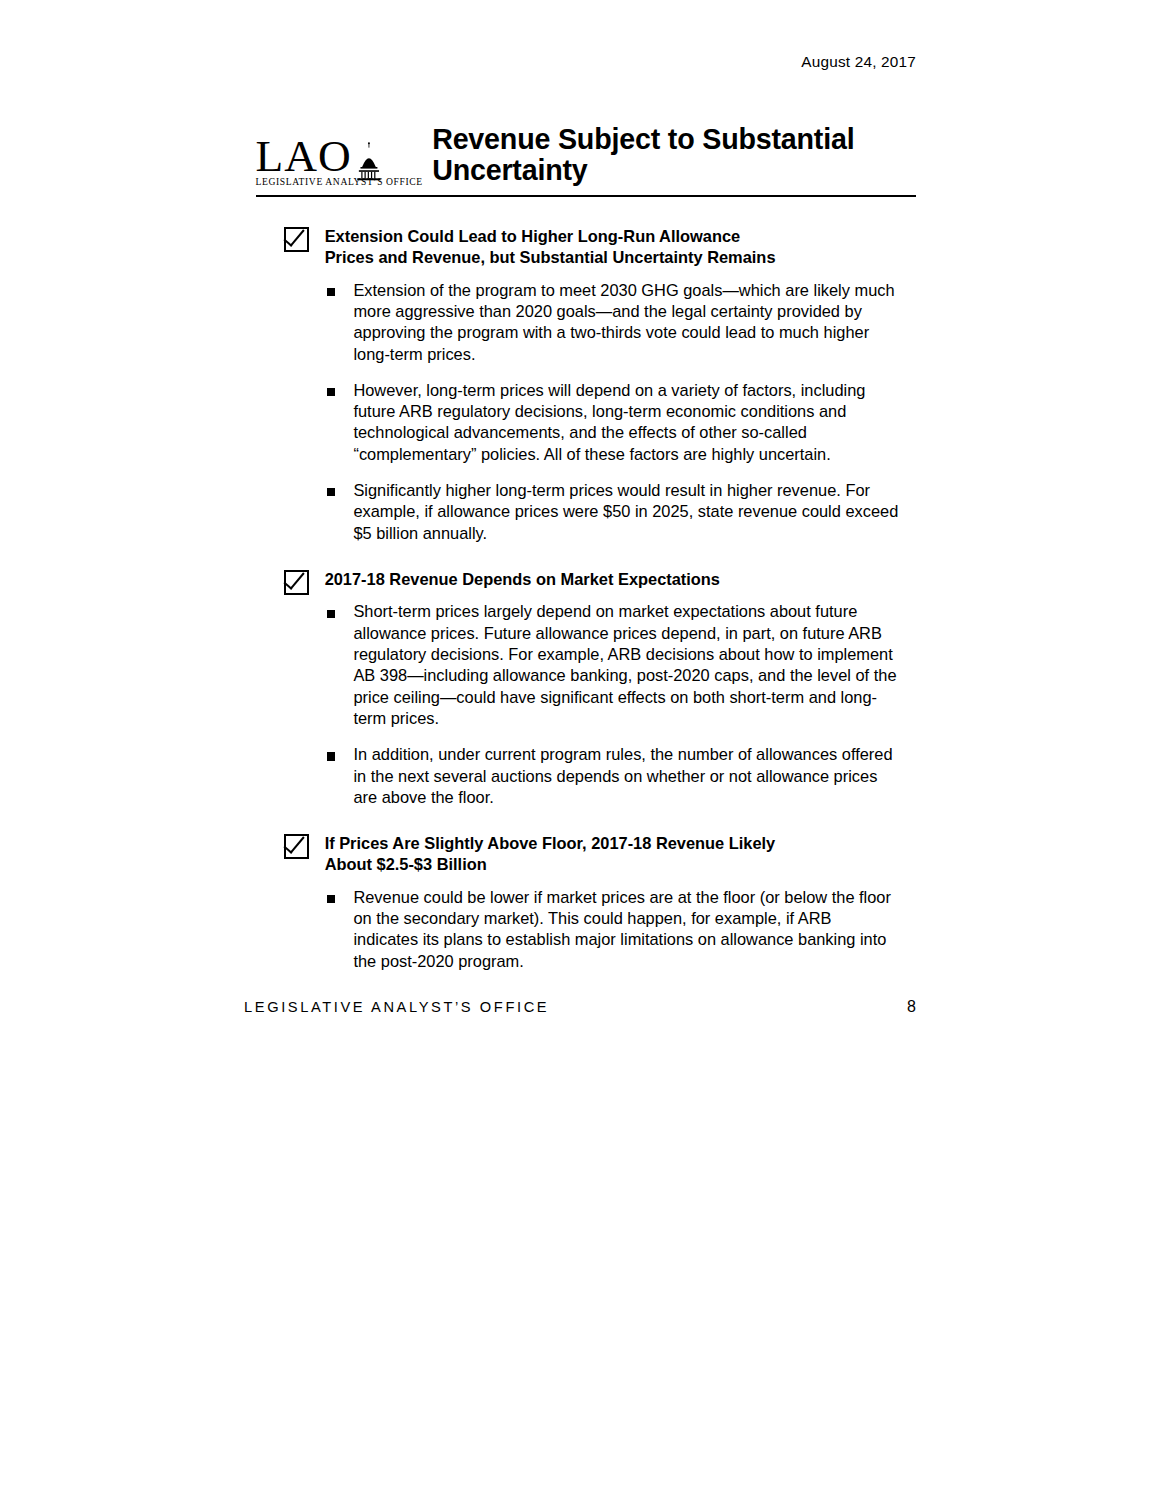August 24, 2017
LAO
LEGISLATIVE ANALYST’S OFFICE
Revenue Subject to Substantial Uncertainty
Extension Could Lead to Higher Long-Run Allowance
Prices and Revenue, but Substantial Uncertainty Remains
Extension of the program to meet 2030 GHG goals—which are likely much more aggressive than 2020 goals—and the legal certainty provided by approving the program with a two-thirds vote could lead to much higher long-term prices.
However, long-term prices will depend on a variety of factors, including future ARB regulatory decisions, long-term economic conditions and technological advancements, and the effects of other so-called “complementary” policies. All of these factors are highly uncertain.
Significantly higher long-term prices would result in higher revenue. For example, if allowance prices were $50 in 2025, state revenue could exceed $5 billion annually.
2017-18 Revenue Depends on Market Expectations
Short-term prices largely depend on market expectations about future allowance prices. Future allowance prices depend, in part, on future ARB regulatory decisions. For example, ARB decisions about how to implement AB 398—including allowance banking, post-2020 caps, and the level of the price ceiling—could have significant effects on both short-term and long-term prices.
In addition, under current program rules, the number of allowances offered in the next several auctions depends on whether or not allowance prices are above the floor.
If Prices Are Slightly Above Floor, 2017-18 Revenue Likely
About $2.5-$3 Billion
Revenue could be lower if market prices are at the floor (or below the floor on the secondary market). This could happen, for example, if ARB indicates its plans to establish major limitations on allowance banking into the post-2020 program.
LEGISLATIVE ANALYST’S OFFICE
8